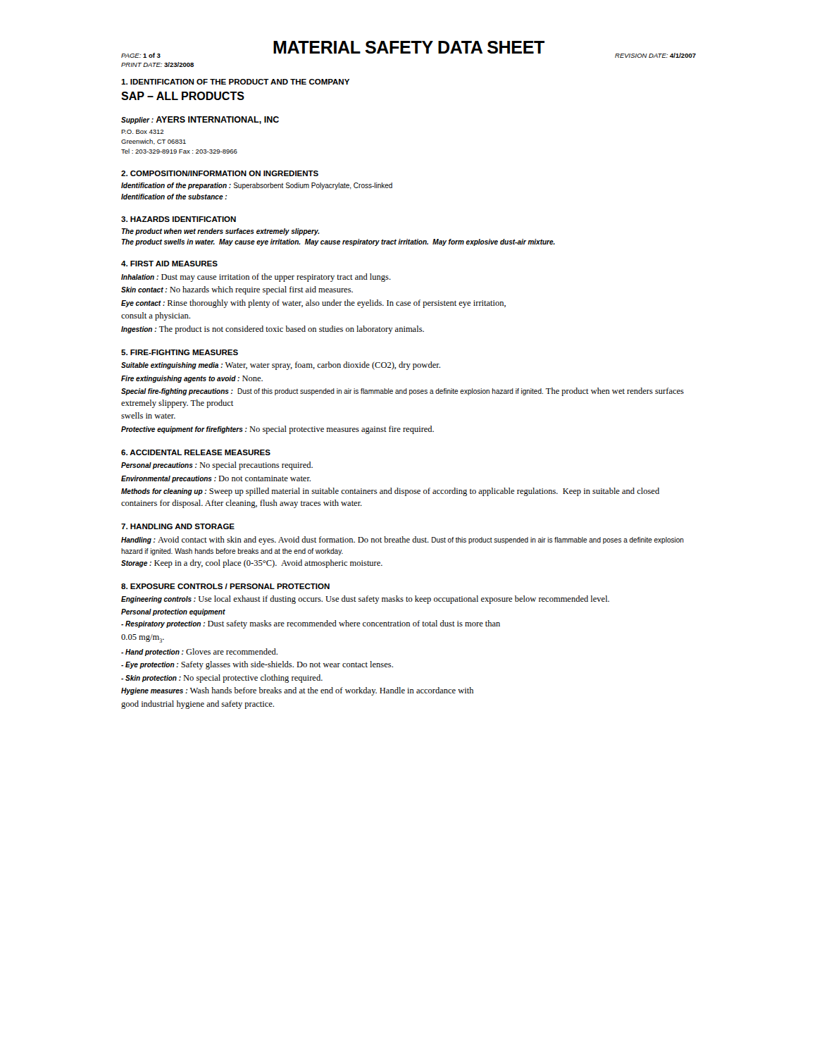PAGE: 1 of 3
PRINT DATE: 3/23/2008
MATERIAL SAFETY DATA SHEET
REVISION DATE: 4/1/2007
1. Identification of the Product and the Company
SAP – ALL PRODUCTS
Supplier : AYERS INTERNATIONAL, INC
P.O. Box 4312
Greenwich, CT 06831
Tel : 203-329-8919 Fax : 203-329-8966
2. Composition/Information on Ingredients
Identification of the preparation : Superabsorbent Sodium Polyacrylate, Cross-linked
Identification of the substance :
3. Hazards Identification
The product when wet renders surfaces extremely slippery.
The product swells in water. May cause eye irritation. May cause respiratory tract irritation. May form explosive dust-air mixture.
4. First Aid Measures
Inhalation : Dust may cause irritation of the upper respiratory tract and lungs.
Skin contact : No hazards which require special first aid measures.
Eye contact : Rinse thoroughly with plenty of water, also under the eyelids. In case of persistent eye irritation,
consult a physician.
Ingestion : The product is not considered toxic based on studies on laboratory animals.
5. Fire-Fighting Measures
Suitable extinguishing media : Water, water spray, foam, carbon dioxide (CO2), dry powder.
Fire extinguishing agents to avoid : None.
Special fire-fighting precautions : Dust of this product suspended in air is flammable and poses a definite explosion hazard if ignited. The product when wet renders surfaces extremely slippery. The product
swells in water.
Protective equipment for firefighters : No special protective measures against fire required.
6. Accidental Release Measures
Personal precautions : No special precautions required.
Environmental precautions : Do not contaminate water.
Methods for cleaning up : Sweep up spilled material in suitable containers and dispose of according to applicable regulations. Keep in suitable and closed containers for disposal. After cleaning, flush away traces with water.
7. Handling and Storage
Handling : Avoid contact with skin and eyes. Avoid dust formation. Do not breathe dust. Dust of this product suspended in air is flammable and poses a definite explosion hazard if ignited. Wash hands before breaks and at the end of workday.
Storage : Keep in a dry, cool place (0-35°C). Avoid atmospheric moisture.
8. Exposure Controls / Personal Protection
Engineering controls : Use local exhaust if dusting occurs. Use dust safety masks to keep occupational exposure below recommended level.
Personal protection equipment
- Respiratory protection : Dust safety masks are recommended where concentration of total dust is more than
0.05 mg/m3.
- Hand protection : Gloves are recommended.
- Eye protection : Safety glasses with side-shields. Do not wear contact lenses.
- Skin protection : No special protective clothing required.
Hygiene measures : Wash hands before breaks and at the end of workday. Handle in accordance with
good industrial hygiene and safety practice.